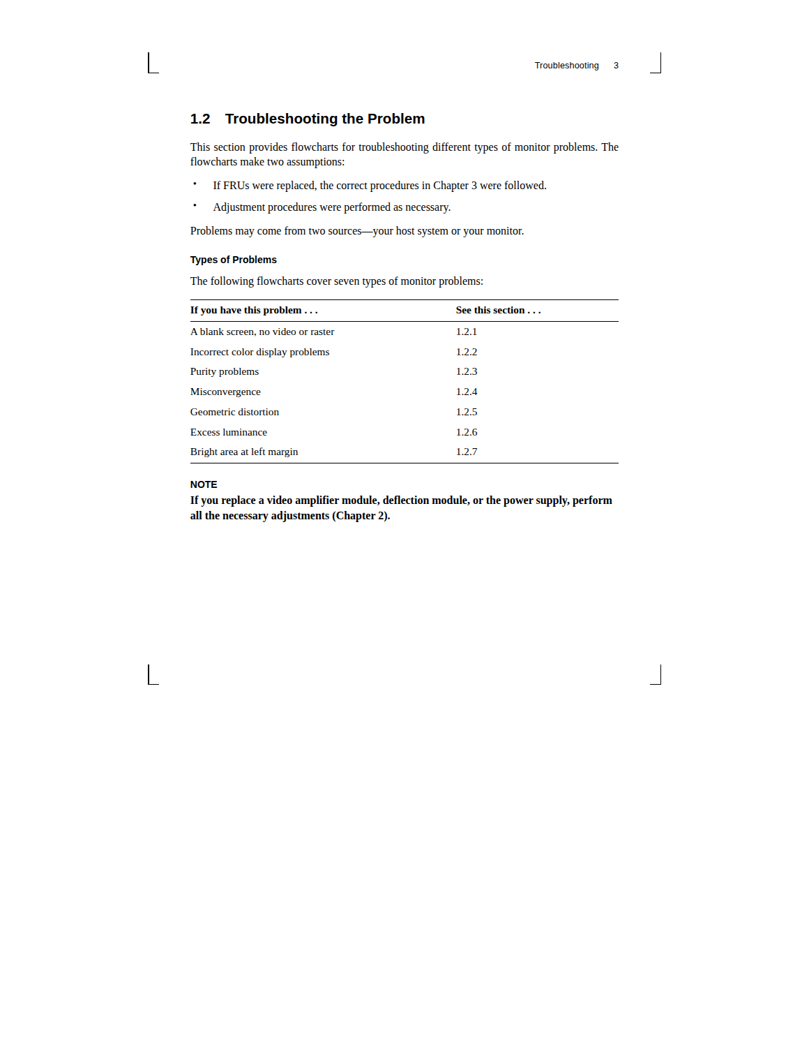Troubleshooting3
1.2 Troubleshooting the Problem
This section provides flowcharts for troubleshooting different types of monitor problems. The flowcharts make two assumptions:
If FRUs were replaced, the correct procedures in Chapter 3 were followed.
Adjustment procedures were performed as necessary.
Problems may come from two sources—your host system or your monitor.
Types of Problems
The following flowcharts cover seven types of monitor problems:
| If you have this problem . . . | See this section . . . |
| --- | --- |
| A blank screen, no video or raster | 1.2.1 |
| Incorrect color display problems | 1.2.2 |
| Purity problems | 1.2.3 |
| Misconvergence | 1.2.4 |
| Geometric distortion | 1.2.5 |
| Excess luminance | 1.2.6 |
| Bright area at left margin | 1.2.7 |
NOTE
If you replace a video amplifier module, deflection module, or the power supply, perform all the necessary adjustments (Chapter 2).